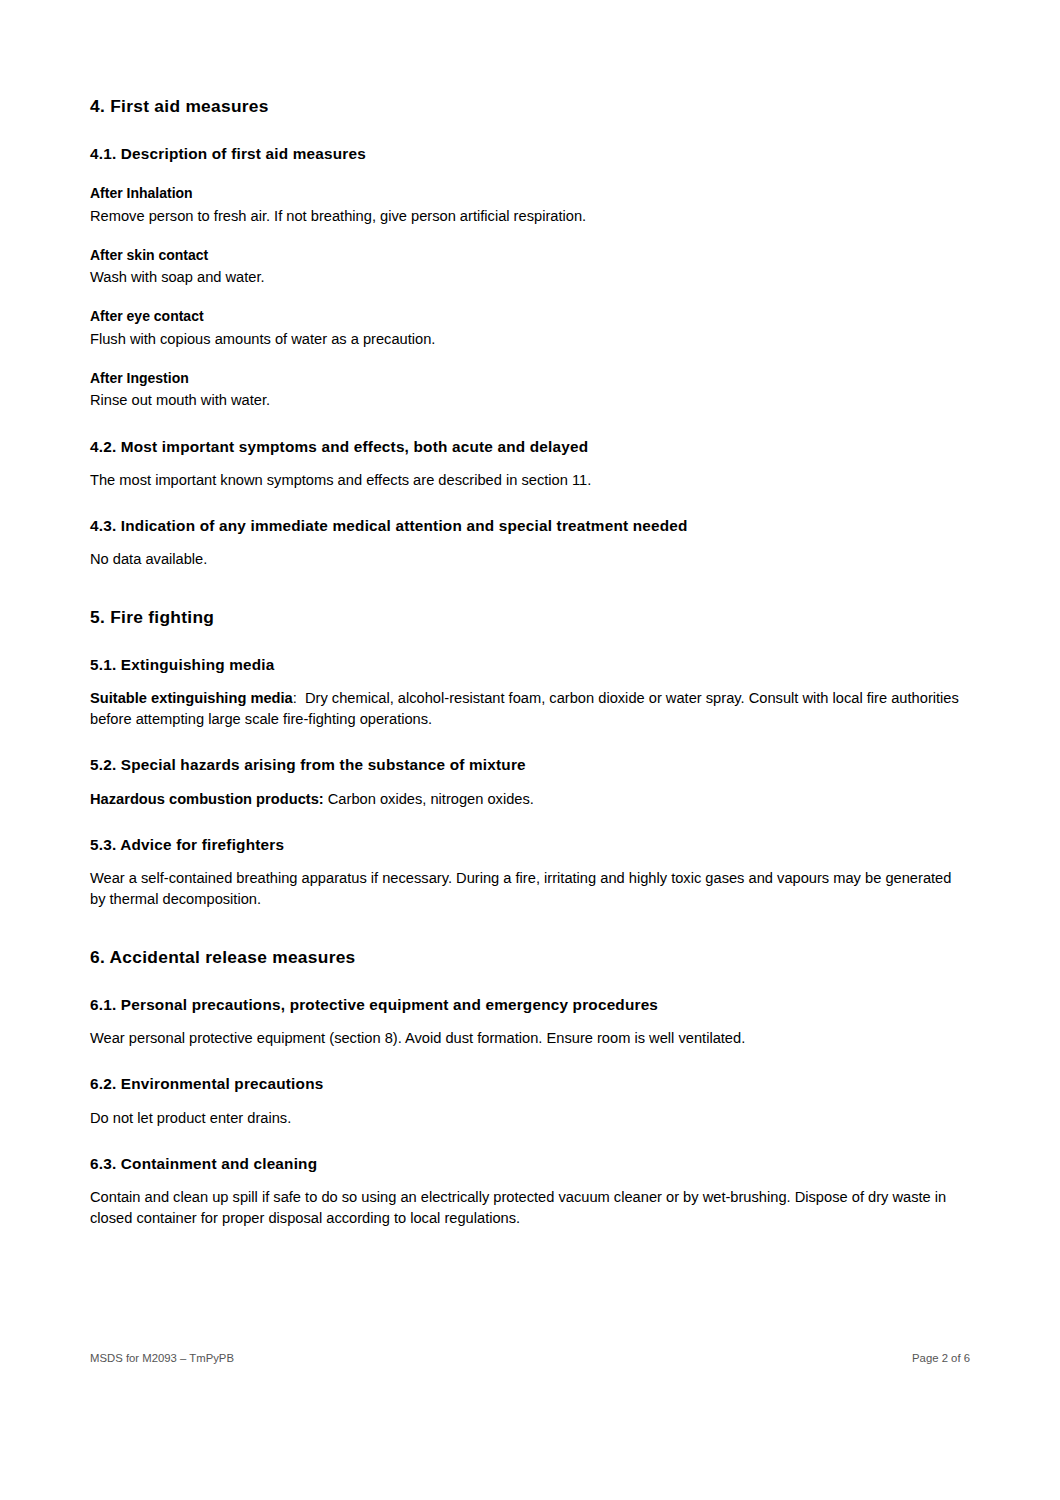4. First aid measures
4.1. Description of first aid measures
After Inhalation
Remove person to fresh air. If not breathing, give person artificial respiration.
After skin contact
Wash with soap and water.
After eye contact
Flush with copious amounts of water as a precaution.
After Ingestion
Rinse out mouth with water.
4.2. Most important symptoms and effects, both acute and delayed
The most important known symptoms and effects are described in section 11.
4.3. Indication of any immediate medical attention and special treatment needed
No data available.
5. Fire fighting
5.1. Extinguishing media
Suitable extinguishing media: Dry chemical, alcohol-resistant foam, carbon dioxide or water spray. Consult with local fire authorities before attempting large scale fire-fighting operations.
5.2. Special hazards arising from the substance of mixture
Hazardous combustion products: Carbon oxides, nitrogen oxides.
5.3. Advice for firefighters
Wear a self-contained breathing apparatus if necessary. During a fire, irritating and highly toxic gases and vapours may be generated by thermal decomposition.
6. Accidental release measures
6.1. Personal precautions, protective equipment and emergency procedures
Wear personal protective equipment (section 8). Avoid dust formation. Ensure room is well ventilated.
6.2. Environmental precautions
Do not let product enter drains.
6.3. Containment and cleaning
Contain and clean up spill if safe to do so using an electrically protected vacuum cleaner or by wet-brushing. Dispose of dry waste in closed container for proper disposal according to local regulations.
MSDS for M2093 – TmPyPB Page 2 of 6